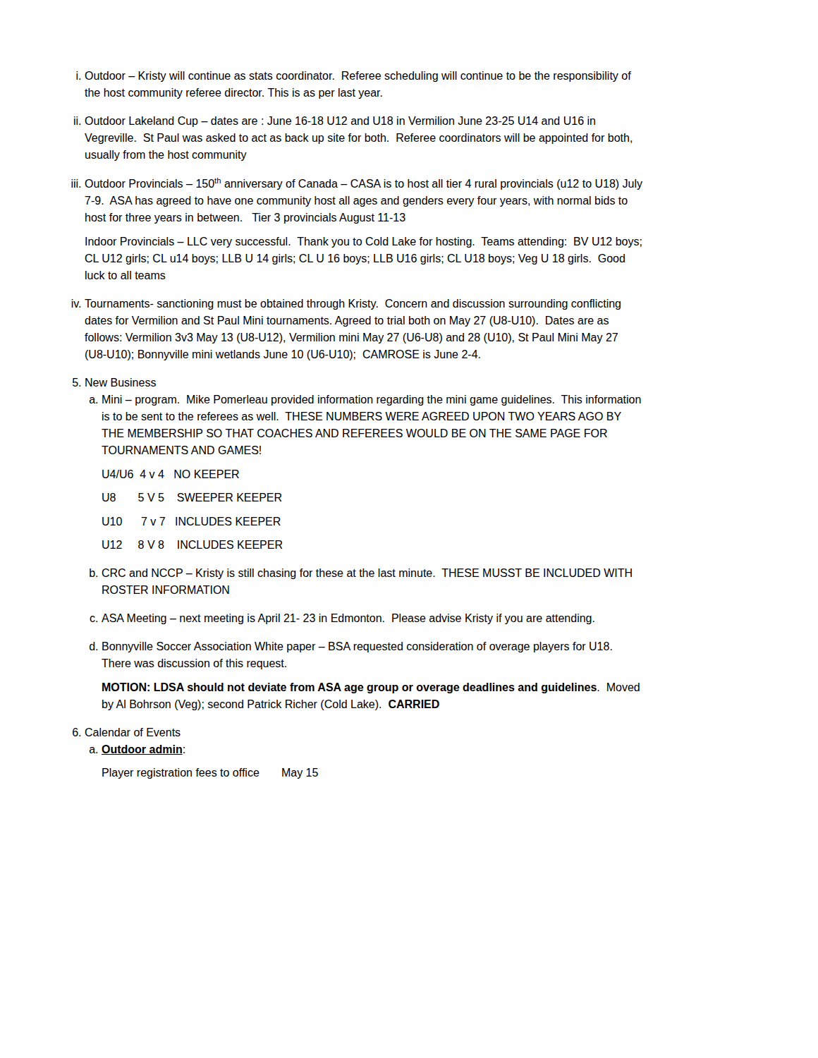Outdoor – Kristy will continue as stats coordinator. Referee scheduling will continue to be the responsibility of the host community referee director. This is as per last year.
Outdoor Lakeland Cup – dates are : June 16-18 U12 and U18 in Vermilion June 23-25 U14 and U16 in Vegreville. St Paul was asked to act as back up site for both. Referee coordinators will be appointed for both, usually from the host community
Outdoor Provincials – 150th anniversary of Canada – CASA is to host all tier 4 rural provincials (u12 to U18) July 7-9. ASA has agreed to have one community host all ages and genders every four years, with normal bids to host for three years in between. Tier 3 provincials August 11-13
Indoor Provincials – LLC very successful. Thank you to Cold Lake for hosting. Teams attending: BV U12 boys; CL U12 girls; CL u14 boys; LLB U 14 girls; CL U 16 boys; LLB U16 girls; CL U18 boys; Veg U 18 girls. Good luck to all teams
Tournaments- sanctioning must be obtained through Kristy. Concern and discussion surrounding conflicting dates for Vermilion and St Paul Mini tournaments. Agreed to trial both on May 27 (U8-U10). Dates are as follows: Vermilion 3v3 May 13 (U8-U12), Vermilion mini May 27 (U6-U8) and 28 (U10), St Paul Mini May 27 (U8-U10); Bonnyville mini wetlands June 10 (U6-U10); CAMROSE is June 2-4.
New Business
Mini – program. Mike Pomerleau provided information regarding the mini game guidelines. This information is to be sent to the referees as well. These numbers were agreed upon two years ago by the membership so that coaches and referees would be on the same page for tournaments and games!
U4/U6 4 v 4 NO KEEPER
U8 5 V 5 SWEEPER KEEPER
U10 7 v 7 INCLUDES KEEPER
U12 8 V 8 INCLUDES KEEPER
CRC and NCCP – Kristy is still chasing for these at the last minute. These musst be included with roster information
ASA Meeting – next meeting is April 21- 23 in Edmonton. Please advise Kristy if you are attending.
Bonnyville Soccer Association White paper – BSA requested consideration of overage players for U18. There was discussion of this request.
MOTION: LDSA should not deviate from ASA age group or overage deadlines and guidelines. Moved by Al Bohrson (Veg); second Patrick Richer (Cold Lake). CARRIED
Calendar of Events
Outdoor admin:
Player registration fees to office May 15